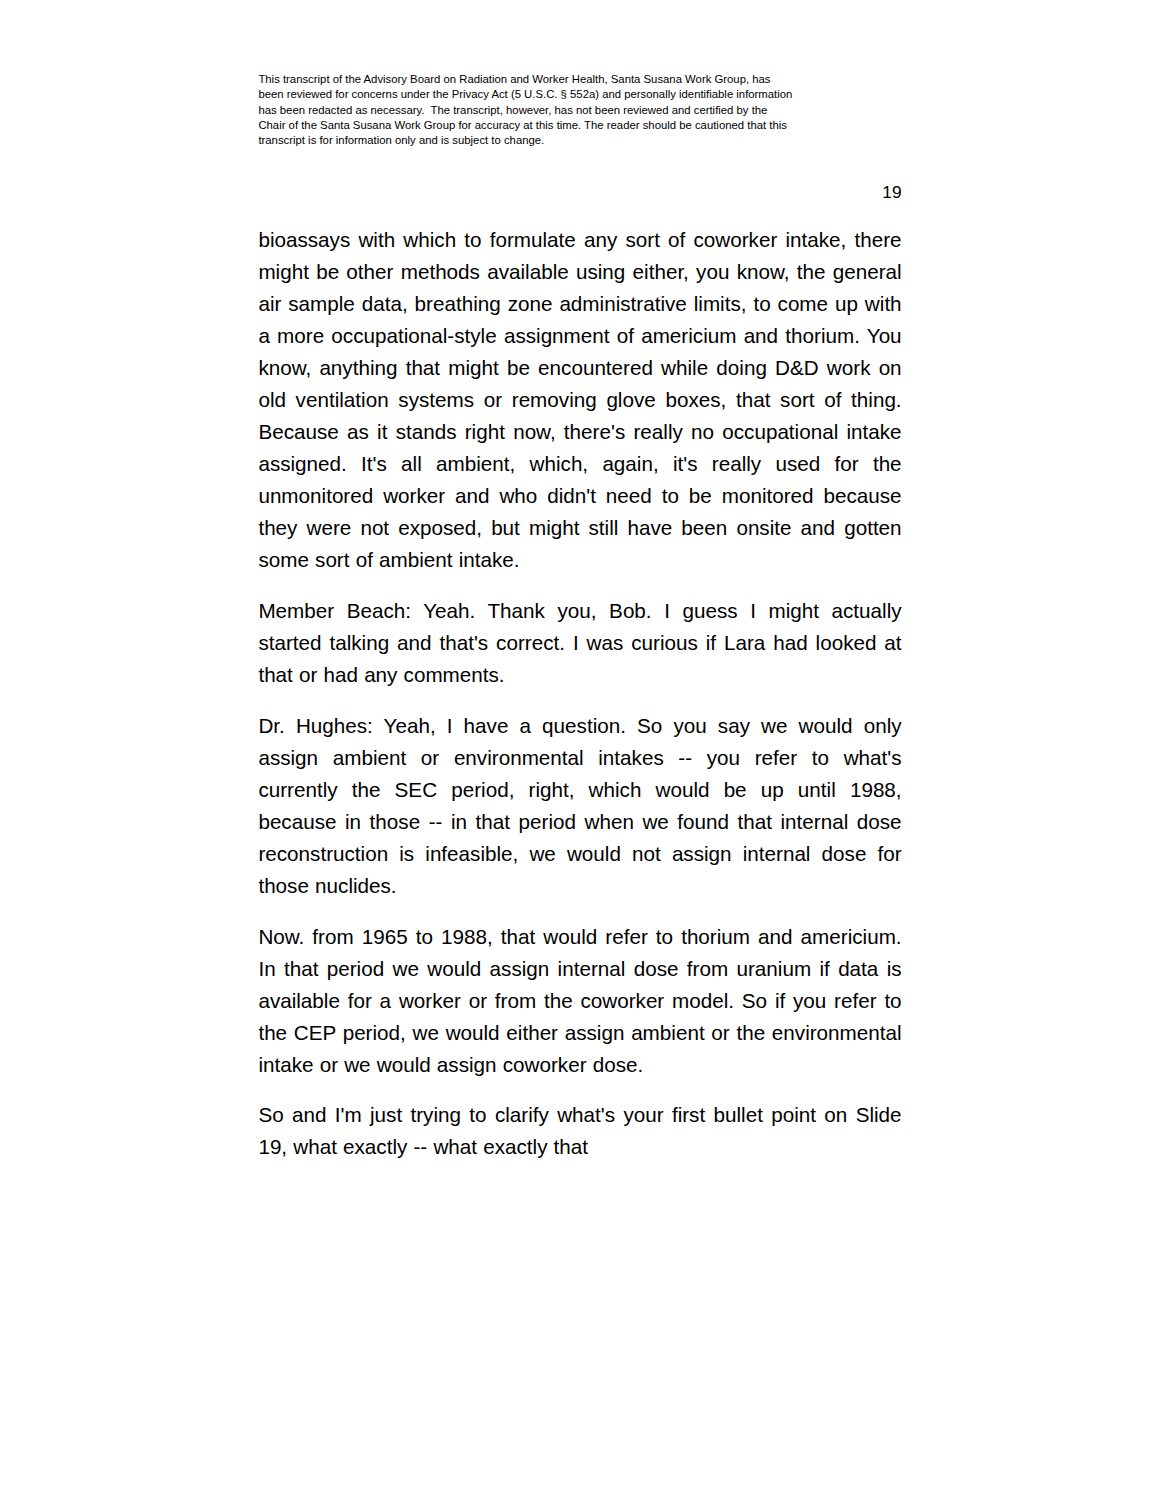This transcript of the Advisory Board on Radiation and Worker Health, Santa Susana Work Group, has been reviewed for concerns under the Privacy Act (5 U.S.C. § 552a) and personally identifiable information has been redacted as necessary. The transcript, however, has not been reviewed and certified by the Chair of the Santa Susana Work Group for accuracy at this time. The reader should be cautioned that this transcript is for information only and is subject to change.
19
bioassays with which to formulate any sort of coworker intake, there might be other methods available using either, you know, the general air sample data, breathing zone administrative limits, to come up with a more occupational-style assignment of americium and thorium. You know, anything that might be encountered while doing D&D work on old ventilation systems or removing glove boxes, that sort of thing. Because as it stands right now, there's really no occupational intake assigned. It's all ambient, which, again, it's really used for the unmonitored worker and who didn't need to be monitored because they were not exposed, but might still have been onsite and gotten some sort of ambient intake.
Member Beach: Yeah. Thank you, Bob. I guess I might actually started talking and that's correct. I was curious if Lara had looked at that or had any comments.
Dr. Hughes: Yeah, I have a question. So you say we would only assign ambient or environmental intakes -- you refer to what's currently the SEC period, right, which would be up until 1988, because in those -- in that period when we found that internal dose reconstruction is infeasible, we would not assign internal dose for those nuclides.
Now. from 1965 to 1988, that would refer to thorium and americium. In that period we would assign internal dose from uranium if data is available for a worker or from the coworker model. So if you refer to the CEP period, we would either assign ambient or the environmental intake or we would assign coworker dose.
So and I'm just trying to clarify what's your first bullet point on Slide 19, what exactly -- what exactly that